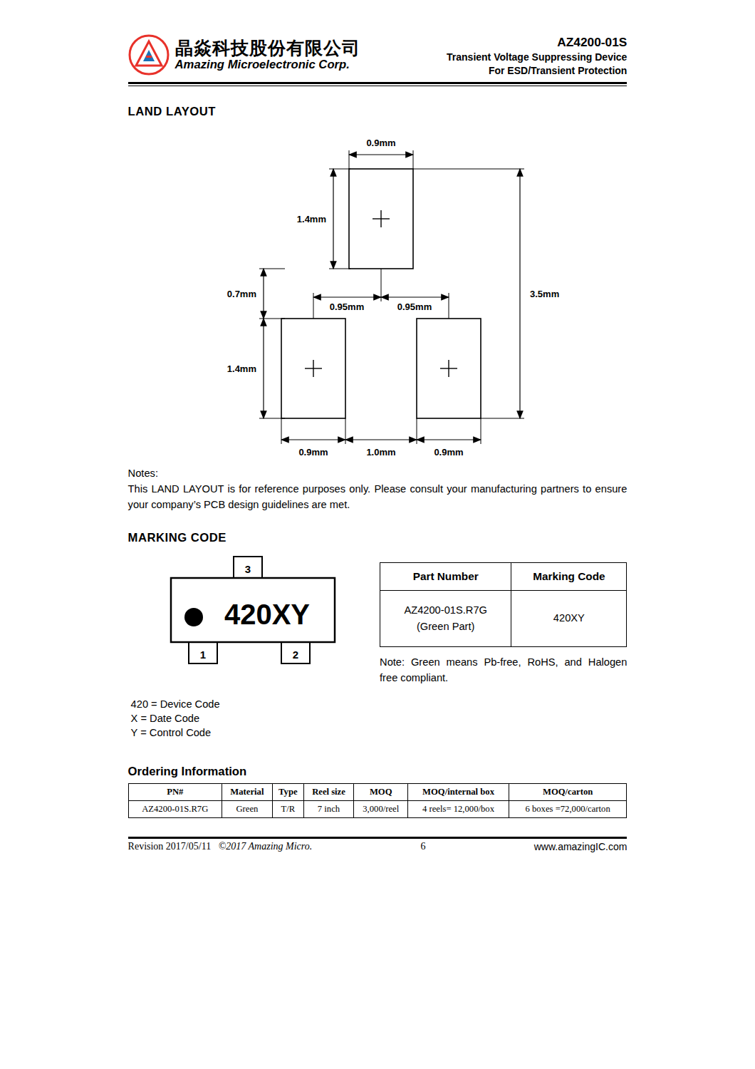晶焱科技股份有限公司
Amazing Microelectronic Corp.
AZ4200-01S
Transient Voltage Suppressing Device
For ESD/Transient Protection
LAND LAYOUT
0.9mm 1.4mm 0.7mm 1.4mm 0.95mm 0.95mm 3.5mm 0.9mm 1.0mm 0.9mm
Notes:
This LAND LAYOUT is for reference purposes only. Please consult your manufacturing partners to ensure your company’s PCB design guidelines are met.
MARKING CODE
3 420XY 1 2
420 = Device Code
X = Date Code
Y = Control Code
| Part Number | Marking Code |
| --- | --- |
| AZ4200-01S.R7G (Green Part) | 420XY |
Note: Green means Pb-free, RoHS, and Halogen free compliant.
Ordering Information
| PN# | Material | Type | Reel size | MOQ | MOQ/internal box | MOQ/carton |
| --- | --- | --- | --- | --- | --- | --- |
| AZ4200-01S.R7G | Green | T/R | 7 inch | 3,000/reel | 4 reels= 12,000/box | 6 boxes =72,000/carton |
Revision 2017/05/11 ©2017 Amazing Micro.
6
www.amazingIC.com